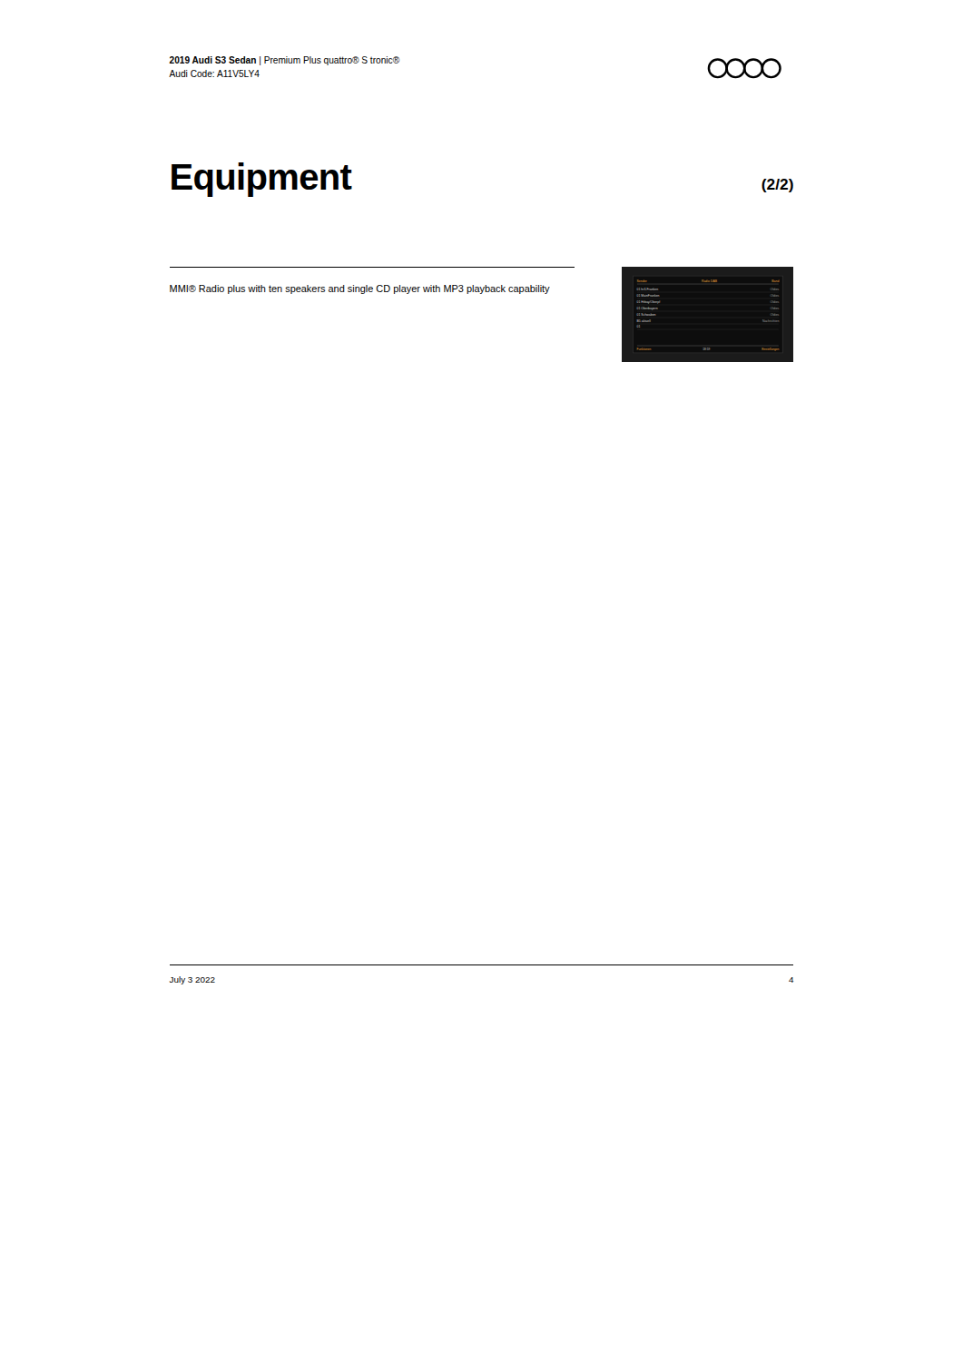2019 Audi S3 Sedan | Premium Plus quattro® S tronic®
Audi Code: A11V5LY4
Equipment
(2/2)
MMI® Radio plus with ten speakers and single CD player with MP3 playback capability
Sender Radio DAB Band
01 hr3-Franken Oldies
01 MainFranken Oldies
01 Hrbay/Oberpf Oldies
01 Oberbayern Oldies
01 Schwaben Oldies
B5 aktuell Nachrichten
01
Funktionen 18:59 Einstellungen
July 3 2022 4